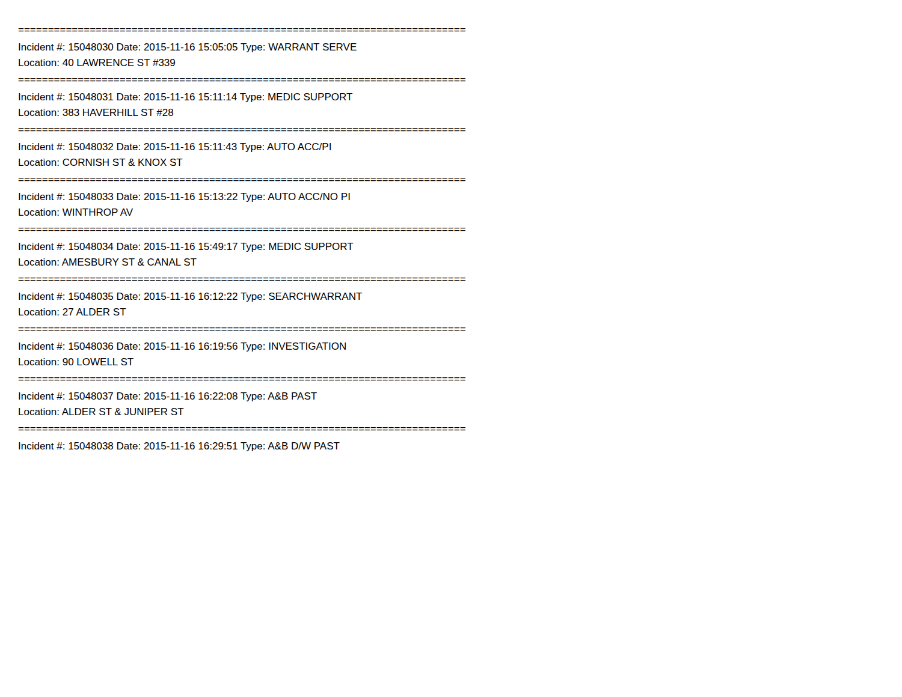===========================================================================
Incident #: 15048030 Date: 2015-11-16 15:05:05 Type: WARRANT SERVE
Location: 40 LAWRENCE ST #339
===========================================================================
Incident #: 15048031 Date: 2015-11-16 15:11:14 Type: MEDIC SUPPORT
Location: 383 HAVERHILL ST #28
===========================================================================
Incident #: 15048032 Date: 2015-11-16 15:11:43 Type: AUTO ACC/PI
Location: CORNISH ST & KNOX ST
===========================================================================
Incident #: 15048033 Date: 2015-11-16 15:13:22 Type: AUTO ACC/NO PI
Location: WINTHROP AV
===========================================================================
Incident #: 15048034 Date: 2015-11-16 15:49:17 Type: MEDIC SUPPORT
Location: AMESBURY ST & CANAL ST
===========================================================================
Incident #: 15048035 Date: 2015-11-16 16:12:22 Type: SEARCHWARRANT
Location: 27 ALDER ST
===========================================================================
Incident #: 15048036 Date: 2015-11-16 16:19:56 Type: INVESTIGATION
Location: 90 LOWELL ST
===========================================================================
Incident #: 15048037 Date: 2015-11-16 16:22:08 Type: A&B PAST
Location: ALDER ST & JUNIPER ST
===========================================================================
Incident #: 15048038 Date: 2015-11-16 16:29:51 Type: A&B D/W PAST